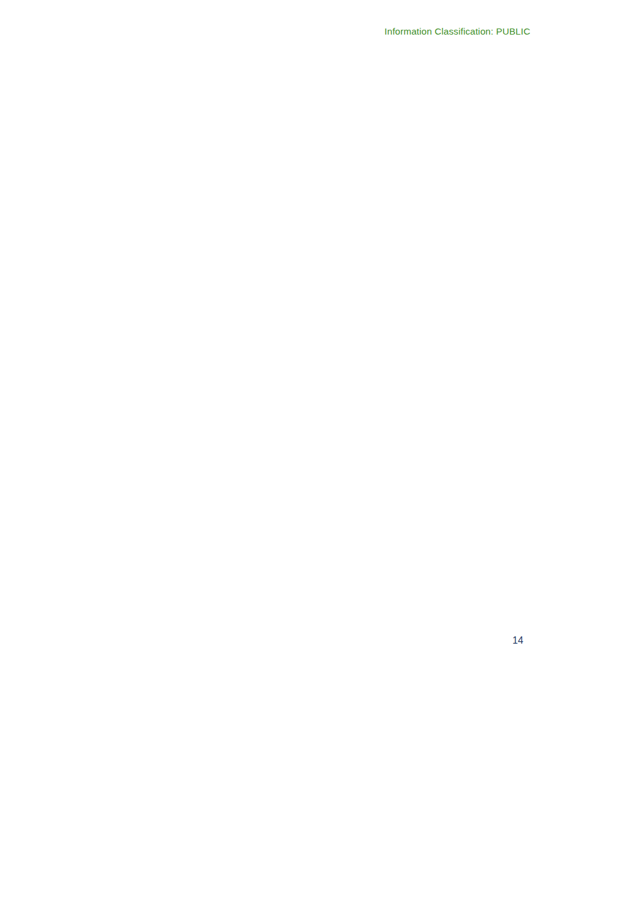Information Classification: PUBLIC
14